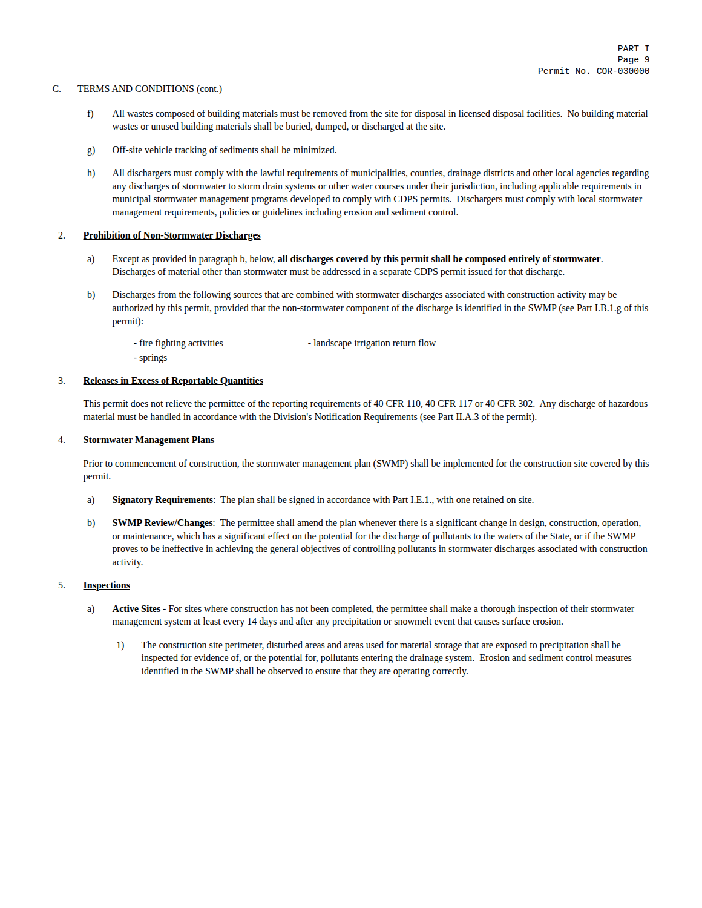PART I Page 9 Permit No. COR-030000
C. TERMS AND CONDITIONS (cont.)
f) All wastes composed of building materials must be removed from the site for disposal in licensed disposal facilities. No building material wastes or unused building materials shall be buried, dumped, or discharged at the site.
g) Off-site vehicle tracking of sediments shall be minimized.
h) All dischargers must comply with the lawful requirements of municipalities, counties, drainage districts and other local agencies regarding any discharges of stormwater to storm drain systems or other water courses under their jurisdiction, including applicable requirements in municipal stormwater management programs developed to comply with CDPS permits. Dischargers must comply with local stormwater management requirements, policies or guidelines including erosion and sediment control.
2. Prohibition of Non-Stormwater Discharges
a) Except as provided in paragraph b, below, all discharges covered by this permit shall be composed entirely of stormwater. Discharges of material other than stormwater must be addressed in a separate CDPS permit issued for that discharge.
b) Discharges from the following sources that are combined with stormwater discharges associated with construction activity may be authorized by this permit, provided that the non-stormwater component of the discharge is identified in the SWMP (see Part I.B.1.g of this permit):
- fire fighting activities
- landscape irrigation return flow
- springs
3. Releases in Excess of Reportable Quantities
This permit does not relieve the permittee of the reporting requirements of 40 CFR 110, 40 CFR 117 or 40 CFR 302. Any discharge of hazardous material must be handled in accordance with the Division's Notification Requirements (see Part II.A.3 of the permit).
4. Stormwater Management Plans
Prior to commencement of construction, the stormwater management plan (SWMP) shall be implemented for the construction site covered by this permit.
a) Signatory Requirements: The plan shall be signed in accordance with Part I.E.1., with one retained on site.
b) SWMP Review/Changes: The permittee shall amend the plan whenever there is a significant change in design, construction, operation, or maintenance, which has a significant effect on the potential for the discharge of pollutants to the waters of the State, or if the SWMP proves to be ineffective in achieving the general objectives of controlling pollutants in stormwater discharges associated with construction activity.
5. Inspections
a) Active Sites - For sites where construction has not been completed, the permittee shall make a thorough inspection of their stormwater management system at least every 14 days and after any precipitation or snowmelt event that causes surface erosion.
1) The construction site perimeter, disturbed areas and areas used for material storage that are exposed to precipitation shall be inspected for evidence of, or the potential for, pollutants entering the drainage system. Erosion and sediment control measures identified in the SWMP shall be observed to ensure that they are operating correctly.